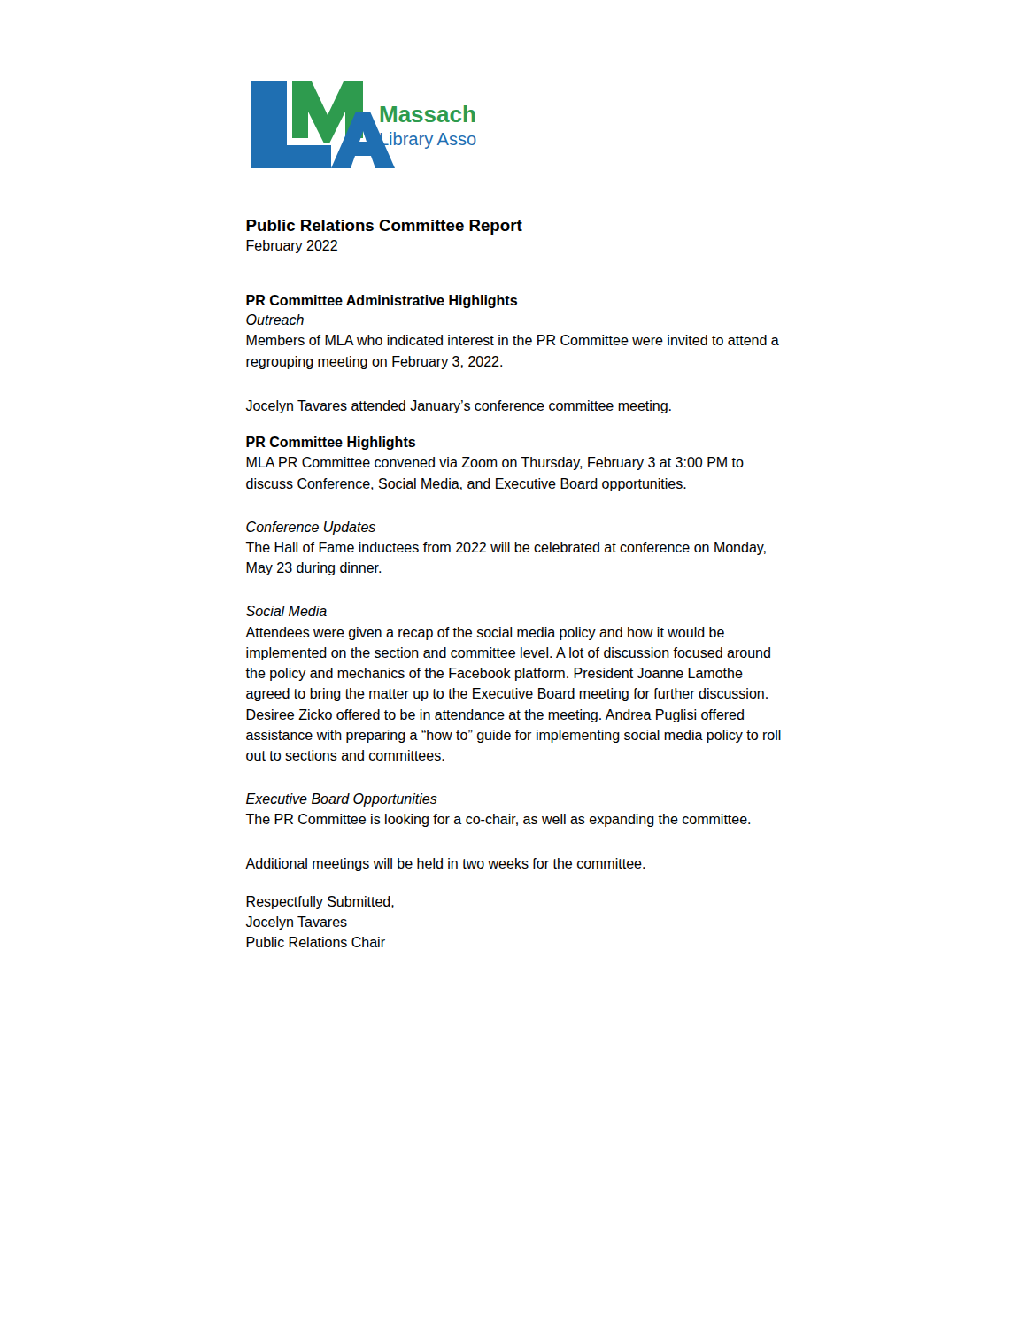Massachusetts Library Association
Public Relations Committee Report
February 2022
PR Committee Administrative Highlights
Outreach
Members of MLA who indicated interest in the PR Committee were invited to attend a regrouping meeting on February 3, 2022.
Jocelyn Tavares attended January’s conference committee meeting.
PR Committee Highlights
MLA PR Committee convened via Zoom on Thursday, February 3 at 3:00 PM to discuss Conference, Social Media, and Executive Board opportunities.
Conference Updates
The Hall of Fame inductees from 2022 will be celebrated at conference on Monday, May 23 during dinner.
Social Media
Attendees were given a recap of the social media policy and how it would be implemented on the section and committee level. A lot of discussion focused around the policy and mechanics of the Facebook platform. President Joanne Lamothe agreed to bring the matter up to the Executive Board meeting for further discussion. Desiree Zicko offered to be in attendance at the meeting. Andrea Puglisi offered assistance with preparing a “how to” guide for implementing social media policy to roll out to sections and committees.
Executive Board Opportunities
The PR Committee is looking for a co-chair, as well as expanding the committee.
Additional meetings will be held in two weeks for the committee.
Respectfully Submitted,
Jocelyn Tavares
Public Relations Chair